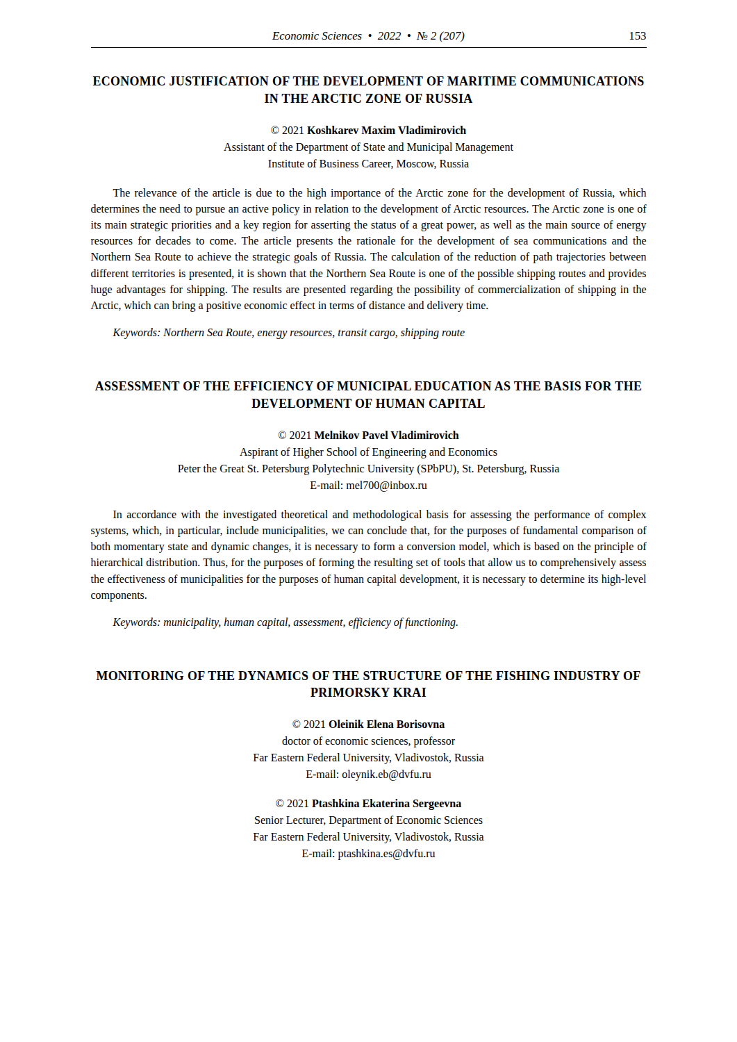Economic Sciences • 2022 • № 2 (207) 153
Economic justification of the development of maritime communications in the Arctic zone of Russia
© 2021 Koshkarev Maxim Vladimirovich
Assistant of the Department of State and Municipal Management Institute of Business Career, Moscow, Russia
The relevance of the article is due to the high importance of the Arctic zone for the development of Russia, which determines the need to pursue an active policy in relation to the development of Arctic resources. The Arctic zone is one of its main strategic priorities and a key region for asserting the status of a great power, as well as the main source of energy resources for decades to come. The article presents the rationale for the development of sea communications and the Northern Sea Route to achieve the strategic goals of Russia. The calculation of the reduction of path trajectories between different territories is presented, it is shown that the Northern Sea Route is one of the possible shipping routes and provides huge advantages for shipping. The results are presented regarding the possibility of commercialization of shipping in the Arctic, which can bring a positive economic effect in terms of distance and delivery time.
Keywords: Northern Sea Route, energy resources, transit cargo, shipping route
Assessment of the efficiency of municipal education as the basis for the development of human capital
© 2021 Melnikov Pavel Vladimirovich
Aspirant of Higher School of Engineering and Economics Peter the Great St. Petersburg Polytechnic University (SPbPU), St. Petersburg, Russia E-mail: mel700@inbox.ru
In accordance with the investigated theoretical and methodological basis for assessing the performance of complex systems, which, in particular, include municipalities, we can conclude that, for the purposes of fundamental comparison of both momentary state and dynamic changes, it is necessary to form a conversion model, which is based on the principle of hierarchical distribution. Thus, for the purposes of forming the resulting set of tools that allow us to comprehensively assess the effectiveness of municipalities for the purposes of human capital development, it is necessary to determine its high-level components.
Keywords: municipality, human capital, assessment, efficiency of functioning.
Monitoring of the dynamics of the structure of the fishing industry of Primorsky Krai
© 2021 Oleinik Elena Borisovna
doctor of economic sciences, professor Far Eastern Federal University, Vladivostok, Russia E-mail: oleynik.eb@dvfu.ru
© 2021 Ptashkina Ekaterina Sergeevna
Senior Lecturer, Department of Economic Sciences Far Eastern Federal University, Vladivostok, Russia E-mail: ptashkina.es@dvfu.ru